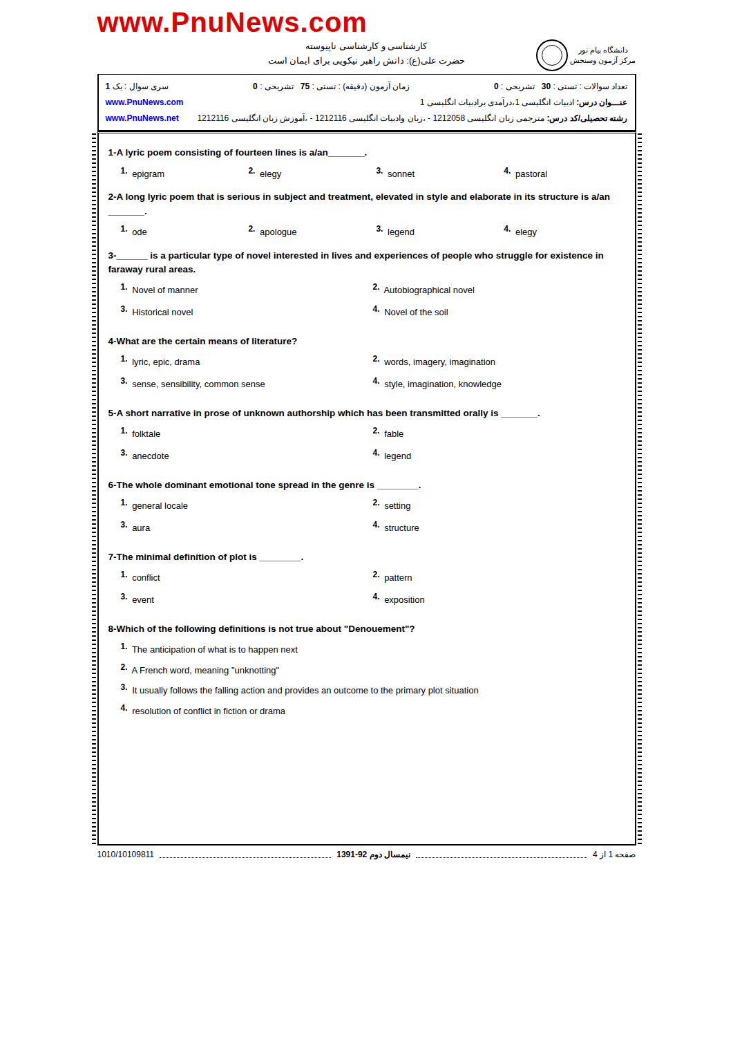www. PnuNews. com
کارشناسی و کارشناسی ناپیوسته
حضرت علی(ع): دانش راهبر نیکویی برای ایمان است
دانشگاه پیام نور
مرکز آزمون وسنجش
تعداد سوالات : تستی : 30 تشریحی : 0
زمان آزمون (دقیقه) : تستی : 75 تشریحی : 0
سری سوال : یک 1
عنـــوان درس: ادبیات انگلیسی 1،درآمدی برادبیات انگلیسی 1
www. PnuNews. com
رشته تحصیلی/کد درس: مترجمی زبان انگلیسی 1212058 - ،زبان وادبیات انگلیسی 1212116 - ،آموزش زبان انگلیسی 1212116
www. PnuNews. net
1-A lyric poem consisting of fourteen lines is a/an_______.
1. epigram
2. elegy
3. sonnet
4. pastoral
2-A long lyric poem that is serious in subject and treatment, elevated in style and elaborate in its structure is a/an _______.
1. ode
2. apologue
3. legend
4. elegy
3-______ is a particular type of novel interested in lives and experiences of people who struggle for existence in faraway rural areas.
1. Novel of manner
2. Autobiographical novel
3. Historical novel
4. Novel of the soil
4-What are the certain means of literature?
1. lyric, epic, drama
2. words, imagery, imagination
3. sense, sensibility, common sense
4. style, imagination, knowledge
5-A short narrative in prose of unknown authorship which has been transmitted orally is _______.
1. folktale
2. fable
3. anecdote
4. legend
6-The whole dominant emotional tone spread in the genre is ________.
1. general locale
2. setting
3. aura
4. structure
7-The minimal definition of plot is ________.
1. conflict
2. pattern
3. event
4. exposition
8-Which of the following definitions is not true about "Denouement"?
1. The anticipation of what is to happen next
2. A French word, meaning "unknotting"
3. It usually follows the falling action and provides an outcome to the primary plot situation
4. resolution of conflict in fiction or drama
صفحه 1 از 4
نیمسال دوم 92-1391
1010/10109811